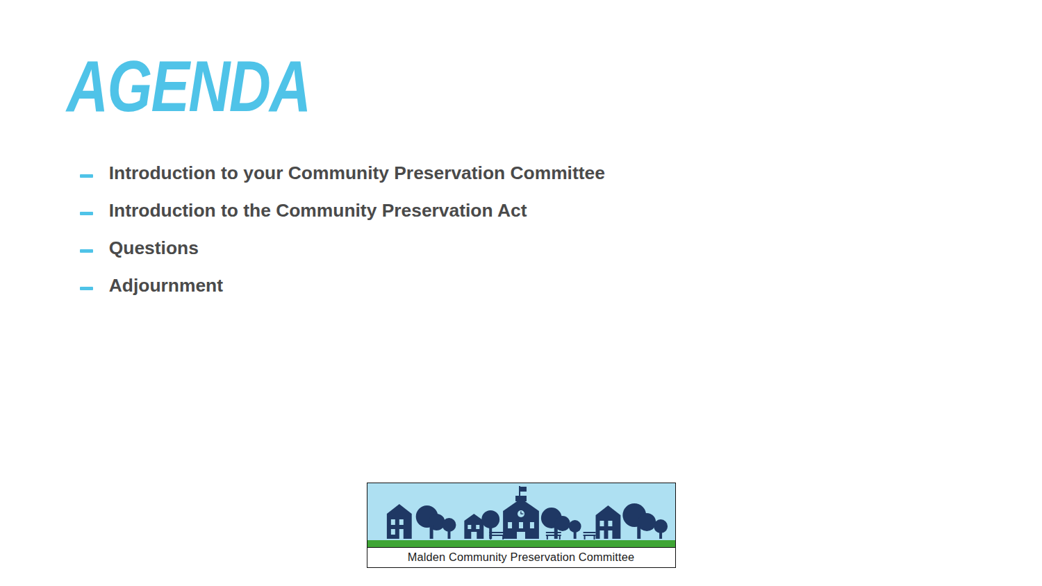AGENDA
Introduction to your Community Preservation Committee
Introduction to the Community Preservation Act
Questions
Adjournment
Malden Community Preservation Committee